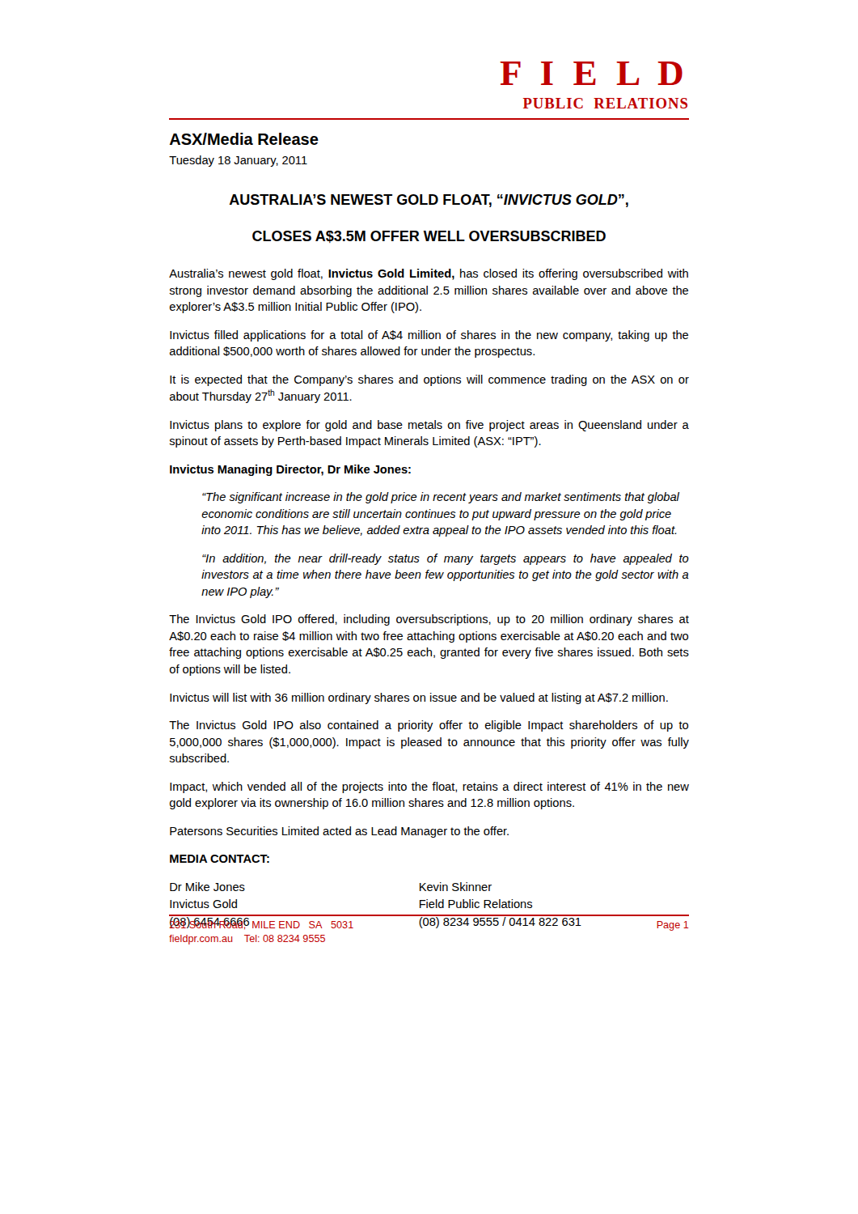F I E L D
PUBLIC RELATIONS
ASX/Media Release
Tuesday 18 January, 2011
AUSTRALIA’S NEWEST GOLD FLOAT, “INVICTUS GOLD”, CLOSES A$3.5M OFFER WELL OVERSUBSCRIBED
Australia’s newest gold float, Invictus Gold Limited, has closed its offering oversubscribed with strong investor demand absorbing the additional 2.5 million shares available over and above the explorer’s A$3.5 million Initial Public Offer (IPO).
Invictus filled applications for a total of A$4 million of shares in the new company, taking up the additional $500,000 worth of shares allowed for under the prospectus.
It is expected that the Company’s shares and options will commence trading on the ASX on or about Thursday 27th January 2011.
Invictus plans to explore for gold and base metals on five project areas in Queensland under a spinout of assets by Perth-based Impact Minerals Limited (ASX: “IPT”).
Invictus Managing Director, Dr Mike Jones:
“The significant increase in the gold price in recent years and market sentiments that global economic conditions are still uncertain continues to put upward pressure on the gold price into 2011. This has we believe, added extra appeal to the IPO assets vended into this float.
“In addition, the near drill-ready status of many targets appears to have appealed to investors at a time when there have been few opportunities to get into the gold sector with a new IPO play.”
The Invictus Gold IPO offered, including oversubscriptions, up to 20 million ordinary shares at A$0.20 each to raise $4 million with two free attaching options exercisable at A$0.20 each and two free attaching options exercisable at A$0.25 each, granted for every five shares issued. Both sets of options will be listed.
Invictus will list with 36 million ordinary shares on issue and be valued at listing at A$7.2 million.
The Invictus Gold IPO also contained a priority offer to eligible Impact shareholders of up to 5,000,000 shares ($1,000,000). Impact is pleased to announce that this priority offer was fully subscribed.
Impact, which vended all of the projects into the float, retains a direct interest of 41% in the new gold explorer via its ownership of 16.0 million shares and 12.8 million options.
Patersons Securities Limited acted as Lead Manager to the offer.
MEDIA CONTACT:
| Dr Mike Jones | Kevin Skinner |
| Invictus Gold | Field Public Relations |
| (08) 6454 6666 | (08) 8234 9555 / 0414 822 631 |
231 South Road, MILE END SA 5031
fieldpr.com.au Tel: 08 8234 9555
Page 1